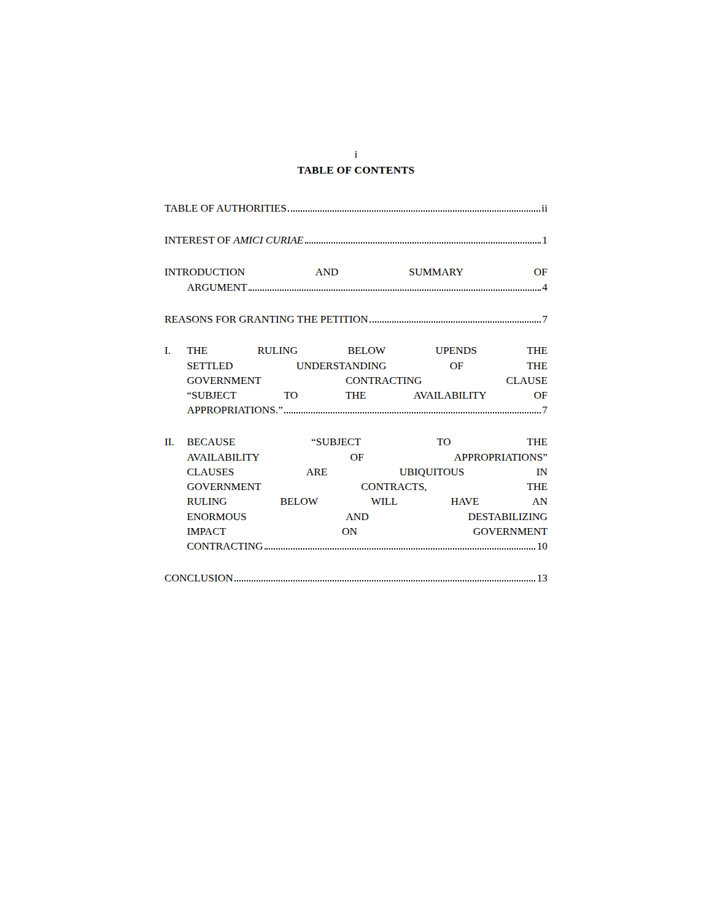i
TABLE OF CONTENTS
TABLE OF AUTHORITIES ii
INTEREST OF AMICI CURIAE 1
INTRODUCTION AND SUMMARY OF
ARGUMENT 4
REASONS FOR GRANTING THE PETITION 7
I.
THE RULING BELOW UPENDS THE
SETTLED UNDERSTANDING OF THE
GOVERNMENT CONTRACTING CLAUSE
“SUBJECT TO THE AVAILABILITY OF
APPROPRIATIONS.” 7
II.
BECAUSE“SUBJECT TO THE
AVAILABILITY OF APPROPRIATIONS”
CLAUSES ARE UBIQUITOUS IN
GOVERNMENT CONTRACTS, THE
RULING BELOW WILL HAVE AN
ENORMOUS AND DESTABILIZING
IMPACT ON GOVERNMENT
CONTRACTING 10
CONCLUSION 13